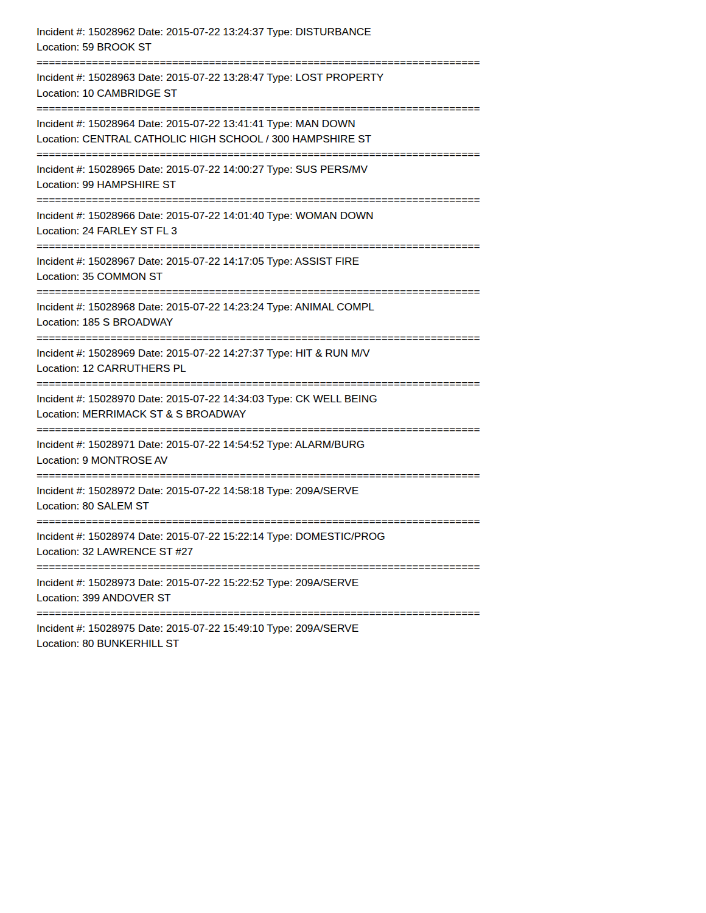Incident #: 15028962 Date: 2015-07-22 13:24:37 Type: DISTURBANCE
Location: 59 BROOK ST
========================================================================
Incident #: 15028963 Date: 2015-07-22 13:28:47 Type: LOST PROPERTY
Location: 10 CAMBRIDGE ST
========================================================================
Incident #: 15028964 Date: 2015-07-22 13:41:41 Type: MAN DOWN
Location: CENTRAL CATHOLIC HIGH SCHOOL / 300 HAMPSHIRE ST
========================================================================
Incident #: 15028965 Date: 2015-07-22 14:00:27 Type: SUS PERS/MV
Location: 99 HAMPSHIRE ST
========================================================================
Incident #: 15028966 Date: 2015-07-22 14:01:40 Type: WOMAN DOWN
Location: 24 FARLEY ST FL 3
========================================================================
Incident #: 15028967 Date: 2015-07-22 14:17:05 Type: ASSIST FIRE
Location: 35 COMMON ST
========================================================================
Incident #: 15028968 Date: 2015-07-22 14:23:24 Type: ANIMAL COMPL
Location: 185 S BROADWAY
========================================================================
Incident #: 15028969 Date: 2015-07-22 14:27:37 Type: HIT & RUN M/V
Location: 12 CARRUTHERS PL
========================================================================
Incident #: 15028970 Date: 2015-07-22 14:34:03 Type: CK WELL BEING
Location: MERRIMACK ST & S BROADWAY
========================================================================
Incident #: 15028971 Date: 2015-07-22 14:54:52 Type: ALARM/BURG
Location: 9 MONTROSE AV
========================================================================
Incident #: 15028972 Date: 2015-07-22 14:58:18 Type: 209A/SERVE
Location: 80 SALEM ST
========================================================================
Incident #: 15028974 Date: 2015-07-22 15:22:14 Type: DOMESTIC/PROG
Location: 32 LAWRENCE ST #27
========================================================================
Incident #: 15028973 Date: 2015-07-22 15:22:52 Type: 209A/SERVE
Location: 399 ANDOVER ST
========================================================================
Incident #: 15028975 Date: 2015-07-22 15:49:10 Type: 209A/SERVE
Location: 80 BUNKERHILL ST